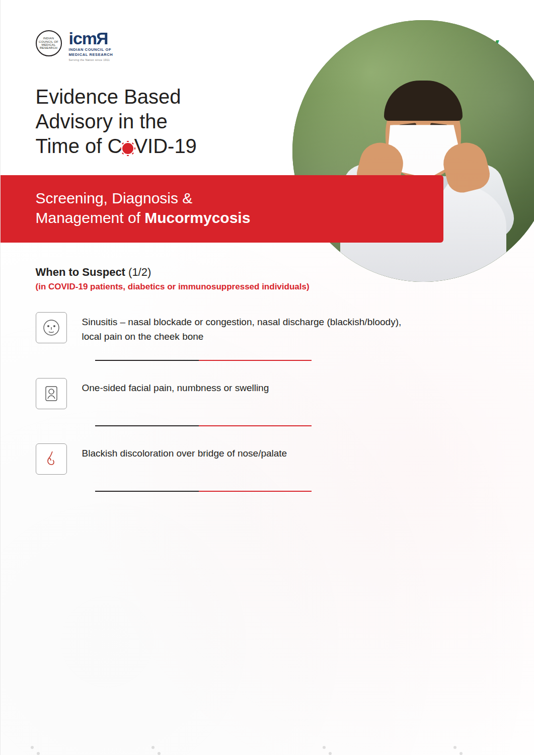INDIAN COUNCIL OF MEDICAL RESEARCH
icmR
INDIAN COUNCIL OF
MEDICAL RESEARCH
Serving the Nation since 1911
my GOV मेरी सरकार
Evidence Based
Advisory in the
Time of C VID-19
Screening, Diagnosis &
Management of Mucormycosis
When to Suspect (1/2)
(in COVID-19 patients, diabetics or immunosuppressed individuals)
Sinusitis – nasal blockade or congestion, nasal discharge (blackish/bloody), local pain on the cheek bone
One-sided facial pain, numbness or swelling
Blackish discoloration over bridge of nose/palate